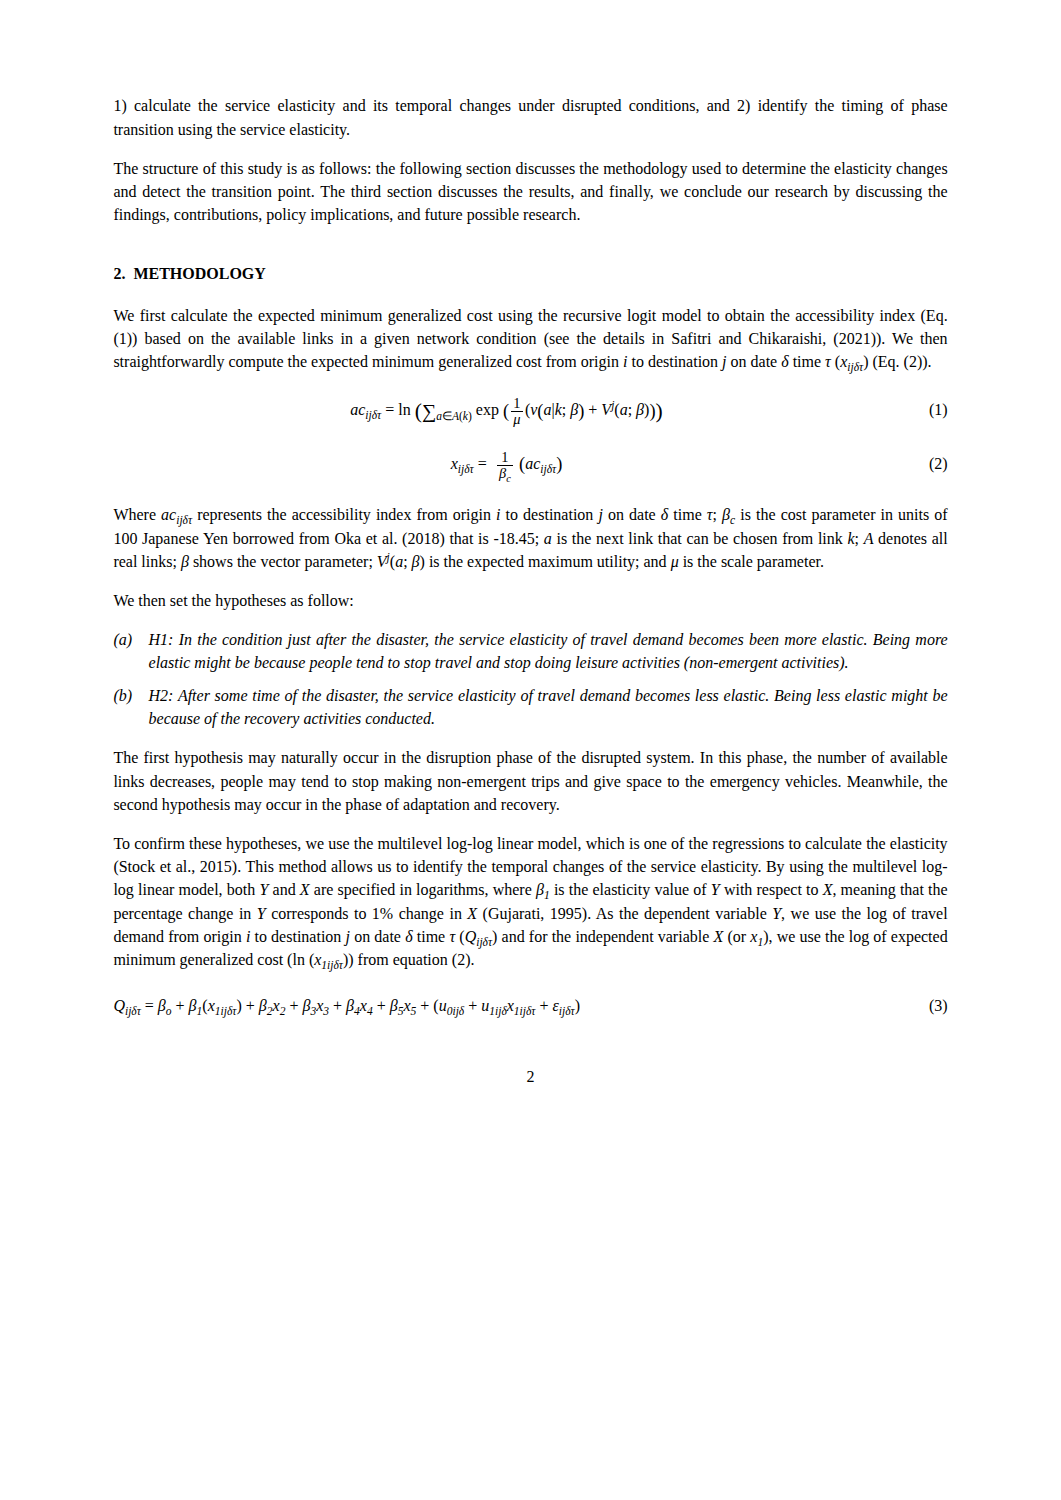1) calculate the service elasticity and its temporal changes under disrupted conditions, and 2) identify the timing of phase transition using the service elasticity.
The structure of this study is as follows: the following section discusses the methodology used to determine the elasticity changes and detect the transition point. The third section discusses the results, and finally, we conclude our research by discussing the findings, contributions, policy implications, and future possible research.
2. METHODOLOGY
We first calculate the expected minimum generalized cost using the recursive logit model to obtain the accessibility index (Eq. (1)) based on the available links in a given network condition (see the details in Safitri and Chikaraishi, (2021)). We then straightforwardly compute the expected minimum generalized cost from origin i to destination j on date δ time τ (xijδτ) (Eq. (2)).
acijδτ = ln (∑a∈A(k) exp (1 μ(v(a|k; β) + Vj(a; β)))
(1)
xijδτ = 1 βc (acijδτ)
(2)
Where acijδτ represents the accessibility index from origin i to destination j on date δ time τ; βc is the cost parameter in units of 100 Japanese Yen borrowed from Oka et al. (2018) that is -18.45; a is the next link that can be chosen from link k; A denotes all real links; β shows the vector parameter; Vj(a; β) is the expected maximum utility; and μ is the scale parameter.
We then set the hypotheses as follow:
(a) H1: In the condition just after the disaster, the service elasticity of travel demand becomes been more elastic. Being more elastic might be because people tend to stop travel and stop doing leisure activities (non-emergent activities).
(b) H2: After some time of the disaster, the service elasticity of travel demand becomes less elastic. Being less elastic might be because of the recovery activities conducted.
The first hypothesis may naturally occur in the disruption phase of the disrupted system. In this phase, the number of available links decreases, people may tend to stop making non-emergent trips and give space to the emergency vehicles. Meanwhile, the second hypothesis may occur in the phase of adaptation and recovery.
To confirm these hypotheses, we use the multilevel log-log linear model, which is one of the regressions to calculate the elasticity (Stock et al., 2015). This method allows us to identify the temporal changes of the service elasticity. By using the multilevel log-log linear model, both Y and X are specified in logarithms, where β1 is the elasticity value of Y with respect to X, meaning that the percentage change in Y corresponds to 1% change in X (Gujarati, 1995). As the dependent variable Y, we use the log of travel demand from origin i to destination j on date δ time τ (Qijδτ) and for the independent variable X (or x1), we use the log of expected minimum generalized cost (ln (x1ijδτ)) from equation (2).
Qijδτ = βo + β1(x1ijδτ) + β2 x2 + β3 x3 + β4 x4 + β5 x5 + (u0ijδ + u1ijδ x1ijδτ + εijδτ)
(3)
2